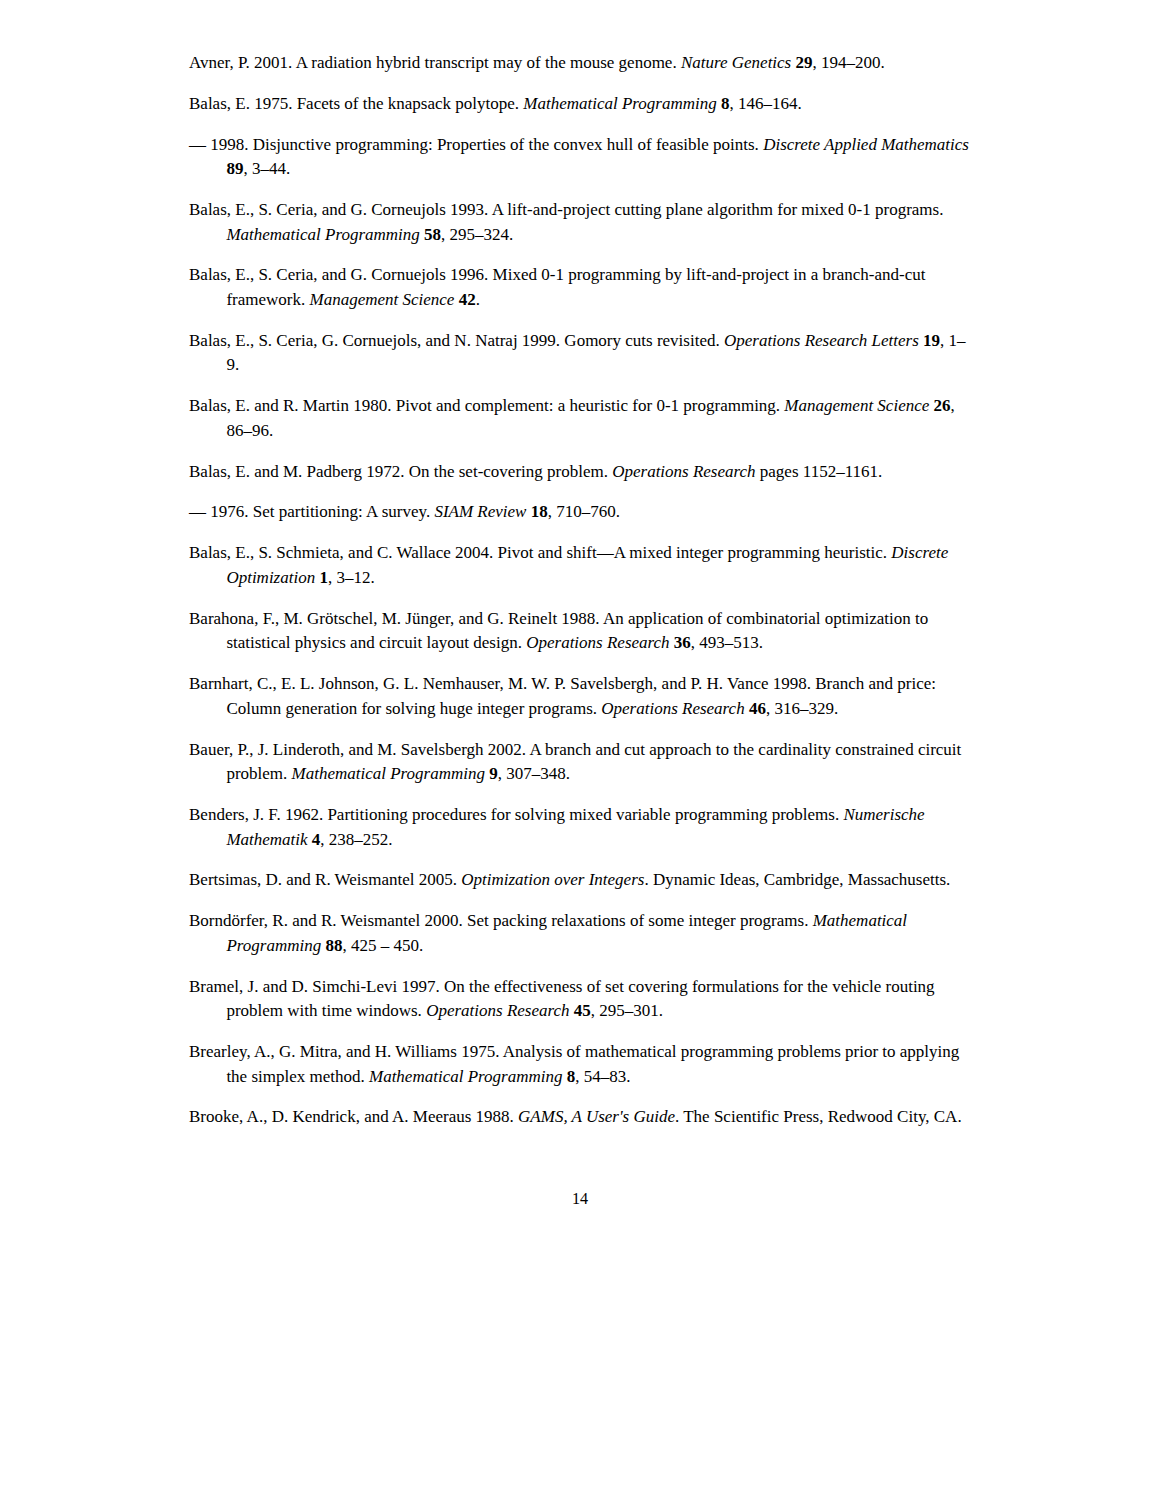Avner, P. 2001. A radiation hybrid transcript may of the mouse genome. Nature Genetics 29, 194–200.
Balas, E. 1975. Facets of the knapsack polytope. Mathematical Programming 8, 146–164.
— 1998. Disjunctive programming: Properties of the convex hull of feasible points. Discrete Applied Mathematics 89, 3–44.
Balas, E., S. Ceria, and G. Corneujols 1993. A lift-and-project cutting plane algorithm for mixed 0-1 programs. Mathematical Programming 58, 295–324.
Balas, E., S. Ceria, and G. Cornuejols 1996. Mixed 0-1 programming by lift-and-project in a branch-and-cut framework. Management Science 42.
Balas, E., S. Ceria, G. Cornuejols, and N. Natraj 1999. Gomory cuts revisited. Operations Research Letters 19, 1–9.
Balas, E. and R. Martin 1980. Pivot and complement: a heuristic for 0-1 programming. Management Science 26, 86–96.
Balas, E. and M. Padberg 1972. On the set-covering problem. Operations Research pages 1152–1161.
— 1976. Set partitioning: A survey. SIAM Review 18, 710–760.
Balas, E., S. Schmieta, and C. Wallace 2004. Pivot and shift—A mixed integer programming heuristic. Discrete Optimization 1, 3–12.
Barahona, F., M. Grötschel, M. Jünger, and G. Reinelt 1988. An application of combinatorial optimization to statistical physics and circuit layout design. Operations Research 36, 493–513.
Barnhart, C., E. L. Johnson, G. L. Nemhauser, M. W. P. Savelsbergh, and P. H. Vance 1998. Branch and price: Column generation for solving huge integer programs. Operations Research 46, 316–329.
Bauer, P., J. Linderoth, and M. Savelsbergh 2002. A branch and cut approach to the cardinality constrained circuit problem. Mathematical Programming 9, 307–348.
Benders, J. F. 1962. Partitioning procedures for solving mixed variable programming problems. Numerische Mathematik 4, 238–252.
Bertsimas, D. and R. Weismantel 2005. Optimization over Integers. Dynamic Ideas, Cambridge, Massachusetts.
Borndörfer, R. and R. Weismantel 2000. Set packing relaxations of some integer programs. Mathematical Programming 88, 425 – 450.
Bramel, J. and D. Simchi-Levi 1997. On the effectiveness of set covering formulations for the vehicle routing problem with time windows. Operations Research 45, 295–301.
Brearley, A., G. Mitra, and H. Williams 1975. Analysis of mathematical programming problems prior to applying the simplex method. Mathematical Programming 8, 54–83.
Brooke, A., D. Kendrick, and A. Meeraus 1988. GAMS, A User's Guide. The Scientific Press, Redwood City, CA.
14